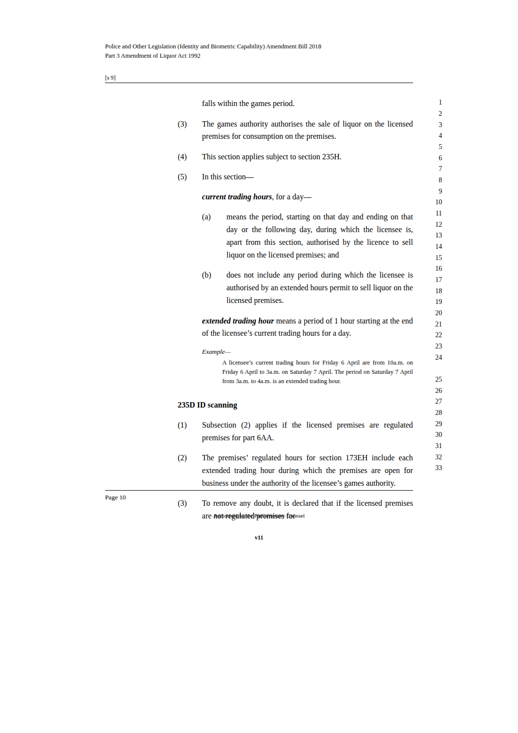Police and Other Legislation (Identity and Biometric Capability) Amendment Bill 2018
Part 3 Amendment of Liquor Act 1992
[s 9]
1
2
3
4
5
6
7
8
9
10
11
12
13
14
15
16
17
18
19
20
21
22
23
24
25
26
27
28
29
30
31
32
33
falls within the games period.
(3) The games authority authorises the sale of liquor on the licensed premises for consumption on the premises.
(4) This section applies subject to section 235H.
(5) In this section—
current trading hours, for a day—
(a) means the period, starting on that day and ending on that day or the following day, during which the licensee is, apart from this section, authorised by the licence to sell liquor on the licensed premises; and
(b) does not include any period during which the licensee is authorised by an extended hours permit to sell liquor on the licensed premises.
extended trading hour means a period of 1 hour starting at the end of the licensee’s current trading hours for a day.
Example—
A licensee’s current trading hours for Friday 6 April are from 10a.m. on Friday 6 April to 3a.m. on Saturday 7 April. The period on Saturday 7 April from 3a.m. to 4a.m. is an extended trading hour.
235D ID scanning
(1) Subsection (2) applies if the licensed premises are regulated premises for part 6AA.
(2) The premises’ regulated hours for section 173EH include each extended trading hour during which the premises are open for business under the authority of the licensee’s games authority.
(3) To remove any doubt, it is declared that if the licensed premises are not regulated premises for
Page 10
Authorised by the Parliamentary Counsel
v11